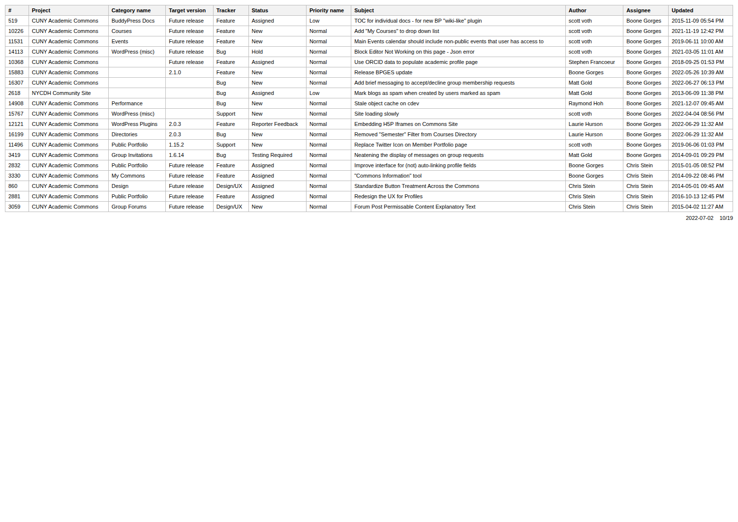| # | Project | Category name | Target version | Tracker | Status | Priority name | Subject | Author | Assignee | Updated |
| --- | --- | --- | --- | --- | --- | --- | --- | --- | --- | --- |
| 519 | CUNY Academic Commons | BuddyPress Docs | Future release | Feature | Assigned | Low | TOC for individual docs - for new BP "wiki-like" plugin | scott voth | Boone Gorges | 2015-11-09 05:54 PM |
| 10226 | CUNY Academic Commons | Courses | Future release | Feature | New | Normal | Add "My Courses" to drop down list | scott voth | Boone Gorges | 2021-11-19 12:42 PM |
| 11531 | CUNY Academic Commons | Events | Future release | Feature | New | Normal | Main Events calendar should include non-public events that user has access to | scott voth | Boone Gorges | 2019-06-11 10:00 AM |
| 14113 | CUNY Academic Commons | WordPress (misc) | Future release | Bug | Hold | Normal | Block Editor Not Working on this page - Json error | scott voth | Boone Gorges | 2021-03-05 11:01 AM |
| 10368 | CUNY Academic Commons | | Future release | Feature | Assigned | Normal | Use ORCID data to populate academic profile page | Stephen Francoeur | Boone Gorges | 2018-09-25 01:53 PM |
| 15883 | CUNY Academic Commons | | 2.1.0 | Feature | New | Normal | Release BPGES update | Boone Gorges | Boone Gorges | 2022-05-26 10:39 AM |
| 16307 | CUNY Academic Commons | | | Bug | New | Normal | Add brief messaging to accept/decline group membership requests | Matt Gold | Boone Gorges | 2022-06-27 06:13 PM |
| 2618 | NYCDH Community Site | | | Bug | Assigned | Low | Mark blogs as spam when created by users marked as spam | Matt Gold | Boone Gorges | 2013-06-09 11:38 PM |
| 14908 | CUNY Academic Commons | Performance | | Bug | New | Normal | Stale object cache on cdev | Raymond Hoh | Boone Gorges | 2021-12-07 09:45 AM |
| 15767 | CUNY Academic Commons | WordPress (misc) | | Support | New | Normal | Site loading slowly | scott voth | Boone Gorges | 2022-04-04 08:56 PM |
| 12121 | CUNY Academic Commons | WordPress Plugins | 2.0.3 | Feature | Reporter Feedback | Normal | Embedding H5P Iframes on Commons Site | Laurie Hurson | Boone Gorges | 2022-06-29 11:32 AM |
| 16199 | CUNY Academic Commons | Directories | 2.0.3 | Bug | New | Normal | Removed "Semester" Filter from Courses Directory | Laurie Hurson | Boone Gorges | 2022-06-29 11:32 AM |
| 11496 | CUNY Academic Commons | Public Portfolio | 1.15.2 | Support | New | Normal | Replace Twitter Icon on Member Portfolio page | scott voth | Boone Gorges | 2019-06-06 01:03 PM |
| 3419 | CUNY Academic Commons | Group Invitations | 1.6.14 | Bug | Testing Required | Normal | Neatening the display of messages on group requests | Matt Gold | Boone Gorges | 2014-09-01 09:29 PM |
| 2832 | CUNY Academic Commons | Public Portfolio | Future release | Feature | Assigned | Normal | Improve interface for (not) auto-linking profile fields | Boone Gorges | Chris Stein | 2015-01-05 08:52 PM |
| 3330 | CUNY Academic Commons | My Commons | Future release | Feature | Assigned | Normal | "Commons Information" tool | Boone Gorges | Chris Stein | 2014-09-22 08:46 PM |
| 860 | CUNY Academic Commons | Design | Future release | Design/UX | Assigned | Normal | Standardize Button Treatment Across the Commons | Chris Stein | Chris Stein | 2014-05-01 09:45 AM |
| 2881 | CUNY Academic Commons | Public Portfolio | Future release | Feature | Assigned | Normal | Redesign the UX for Profiles | Chris Stein | Chris Stein | 2016-10-13 12:45 PM |
| 3059 | CUNY Academic Commons | Group Forums | Future release | Design/UX | New | Normal | Forum Post Permissable Content Explanatory Text | Chris Stein | Chris Stein | 2015-04-02 11:27 AM |
2022-07-02 10/19